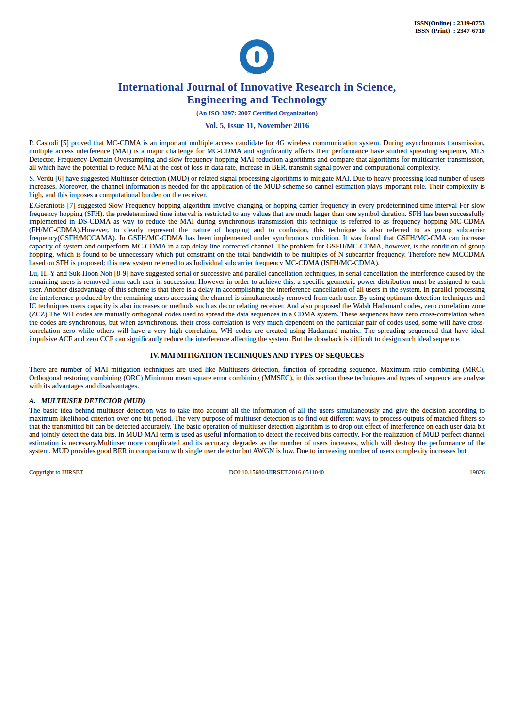ISSN(Online) : 2319-8753
ISSN (Print) : 2347-6710
International Journal of Innovative Research in Science,
Engineering and Technology
(An ISO 3297: 2007 Certified Organization)
Vol. 5, Issue 11, November 2016
P. Castodi [5] proved that MC-CDMA is an important multiple access candidate for 4G wireless communication system. During asynchronous transmission, multiple access interference (MAI) is a major challenge for MC-CDMA and significantly affects their performance have studied spreading sequence, MLS Detector, Frequency-Domain Oversampling and slow frequency hopping MAI reduction algorithms and compare that algorithms for multicarrier transmission, all which have the potential to reduce MAI at the cost of loss in data rate, increase in BER, transmit signal power and computational complexity.
S. Verdu [6] have suggested Multiuser detection (MUD) or related signal processing algorithms to mitigate MAI. Due to heavy processing load number of users increases. Moreover, the channel information is needed for the application of the MUD scheme so cannel estimation plays important role. Their complexity is high, and this imposes a computational burden on the receiver.
E.Geraniotis [7] suggested Slow Frequency hopping algorithm involve changing or hopping carrier frequency in every predetermined time interval For slow frequency hopping (SFH), the predetermined time interval is restricted to any values that are much larger than one symbol duration. SFH has been successfully implemented in DS-CDMA as way to reduce the MAI during synchronous transmission this technique is referred to as frequency hopping MC-CDMA (FH/MC-CDMA).However, to clearly represent the nature of hopping and to confusion, this technique is also referred to as group subcarrier frequency(GSFH/MCCAMA). In GSFH/MC-CDMA has been implemented under synchronous condition. It was found that GSFH/MC-CMA can increase capacity of system and outperform MC-CDMA in a tap delay line corrected channel. The problem for GSFH/MC-CDMA, however, is the condition of group hopping, which is found to be unnecessary which put constraint on the total bandwidth to be multiples of N subcarrier frequency. Therefore new MCCDMA based on SFH is proposed; this new system referred to as Individual subcarrier frequency MC-CDMA (ISFH/MC-CDMA).
Lu, H.-Y and Suk-Hoon Noh [8-9] have suggested serial or successive and parallel cancellation techniques, in serial cancellation the interference caused by the remaining users is removed from each user in succession. However in order to achieve this, a specific geometric power distribution must be assigned to each user. Another disadvantage of this scheme is that there is a delay in accomplishing the interference cancellation of all users in the system. In parallel processing the interference produced by the remaining users accessing the channel is simultaneously removed from each user. By using optimum detection techniques and IC techniques users capacity is also increases or methods such as decor relating receiver. And also proposed the Walsh Hadamard codes, zero correlation zone (ZCZ) The WH codes are mutually orthogonal codes used to spread the data sequences in a CDMA system. These sequences have zero cross-correlation when the codes are synchronous, but when asynchronous, their cross-correlation is very much dependent on the particular pair of codes used, some will have cross-correlation zero while others will have a very high correlation. WH codes are created using Hadamard matrix. The spreading sequenced that have ideal impulsive ACF and zero CCF can significantly reduce the interference affecting the system. But the drawback is difficult to design such ideal sequence.
IV. MAI MITIGATION TECHNIQUES AND TYPES OF SEQUECES
There are number of MAI mitigation techniques are used like Multiusers detection, function of spreading sequence, Maximum ratio combining (MRC), Orthogonal restoring combining (ORC) Minimum mean square error combining (MMSEC), in this section these techniques and types of sequence are analyse with its advantages and disadvantages.
A. MULTIUSER DETECTOR (MUD)
The basic idea behind multiuser detection was to take into account all the information of all the users simultaneously and give the decision according to maximum likelihood criterion over one bit period. The very purpose of multiuser detection is to find out different ways to process outputs of matched filters so that the transmitted bit can be detected accurately. The basic operation of multiuser detection algorithm is to drop out effect of interference on each user data bit and jointly detect the data bits. In MUD MAI term is used as useful information to detect the received bits correctly. For the realization of MUD perfect channel estimation is necessary.Multiuser more complicated and its accuracy degrades as the number of users increases, which will destroy the performance of the system. MUD provides good BER in comparison with single user detector but AWGN is low. Due to increasing number of users complexity increases but
Copyright to IJIRSET DOI:10.15680/IJIRSET.2016.0511040 19826